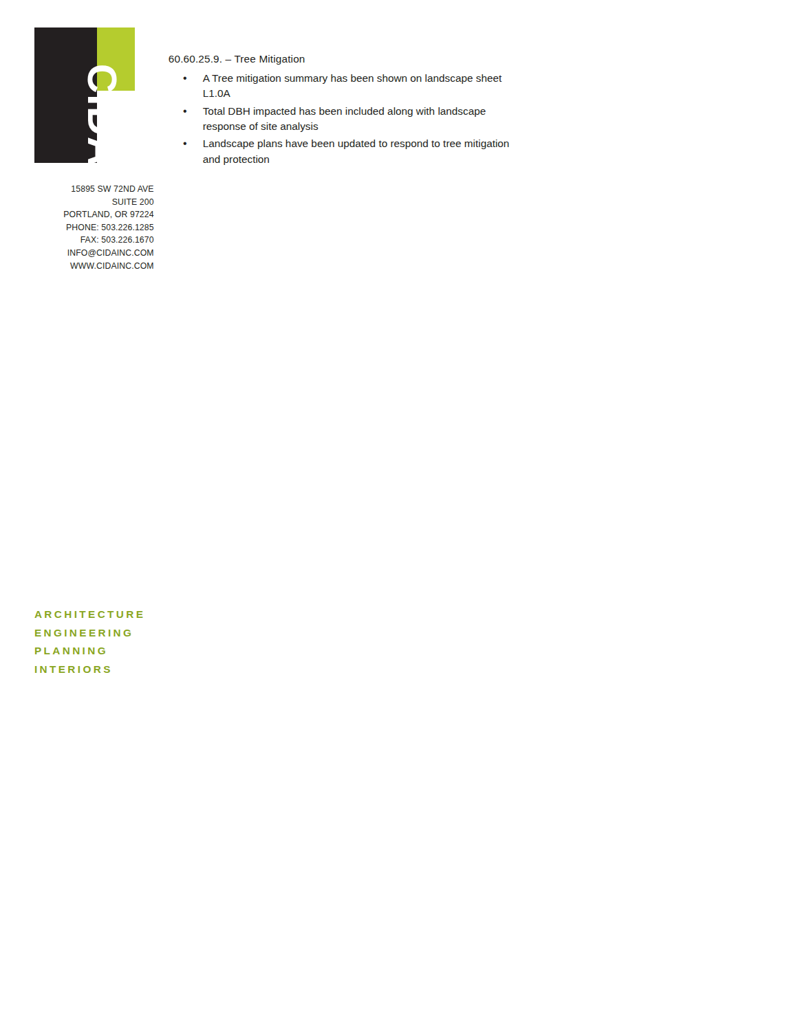CIDA
15895 SW 72ND AVE
SUITE 200
PORTLAND, OR 97224
PHONE: 503.226.1285
FAX: 503.226.1670
INFO@CIDAINC.COM
WWW.CIDAINC.COM
Architecture
Engineering
Planning
Interiors
60.60.25.9. – Tree Mitigation
A Tree mitigation summary has been shown on landscape sheet L1.0A
Total DBH impacted has been included along with landscape response of site analysis
Landscape plans have been updated to respond to tree mitigation and protection